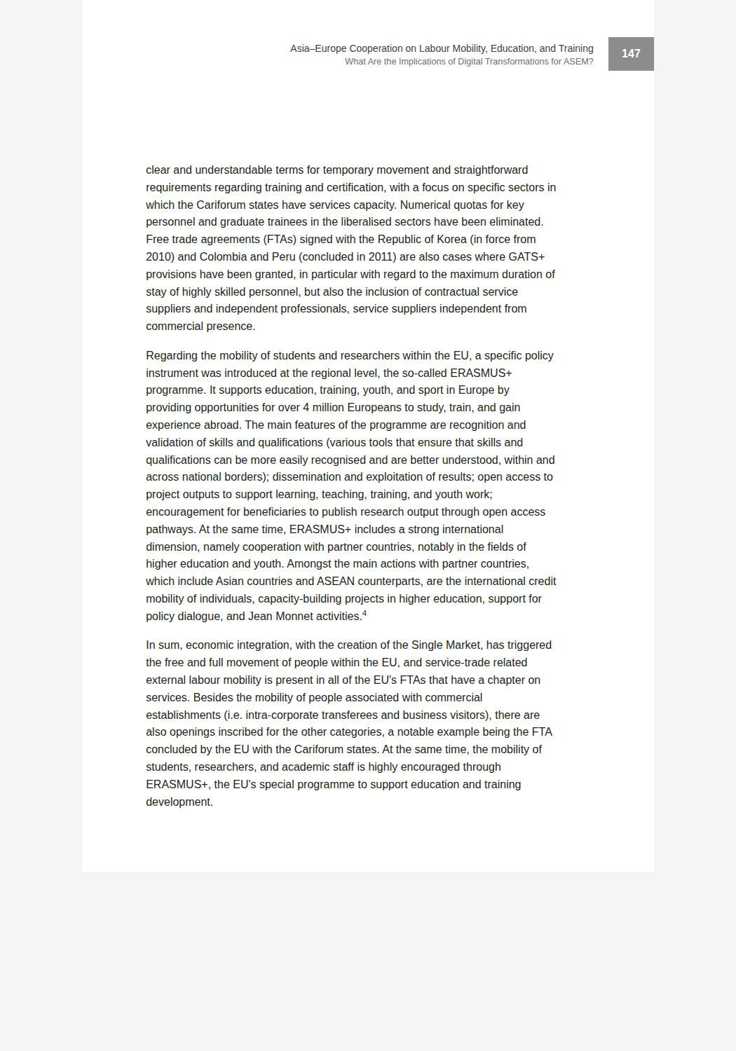Asia–Europe Cooperation on Labour Mobility, Education, and Training What Are the Implications of Digital Transformations for ASEM?
147
clear and understandable terms for temporary movement and straightforward requirements regarding training and certification, with a focus on specific sectors in which the Cariforum states have services capacity. Numerical quotas for key personnel and graduate trainees in the liberalised sectors have been eliminated. Free trade agreements (FTAs) signed with the Republic of Korea (in force from 2010) and Colombia and Peru (concluded in 2011) are also cases where GATS+ provisions have been granted, in particular with regard to the maximum duration of stay of highly skilled personnel, but also the inclusion of contractual service suppliers and independent professionals, service suppliers independent from commercial presence.
Regarding the mobility of students and researchers within the EU, a specific policy instrument was introduced at the regional level, the so-called ERASMUS+ programme. It supports education, training, youth, and sport in Europe by providing opportunities for over 4 million Europeans to study, train, and gain experience abroad. The main features of the programme are recognition and validation of skills and qualifications (various tools that ensure that skills and qualifications can be more easily recognised and are better understood, within and across national borders); dissemination and exploitation of results; open access to project outputs to support learning, teaching, training, and youth work; encouragement for beneficiaries to publish research output through open access pathways. At the same time, ERASMUS+ includes a strong international dimension, namely cooperation with partner countries, notably in the fields of higher education and youth. Amongst the main actions with partner countries, which include Asian countries and ASEAN counterparts, are the international credit mobility of individuals, capacity-building projects in higher education, support for policy dialogue, and Jean Monnet activities.4
In sum, economic integration, with the creation of the Single Market, has triggered the free and full movement of people within the EU, and service-trade related external labour mobility is present in all of the EU's FTAs that have a chapter on services. Besides the mobility of people associated with commercial establishments (i.e. intra-corporate transferees and business visitors), there are also openings inscribed for the other categories, a notable example being the FTA concluded by the EU with the Cariforum states. At the same time, the mobility of students, researchers, and academic staff is highly encouraged through ERASMUS+, the EU's special programme to support education and training development.